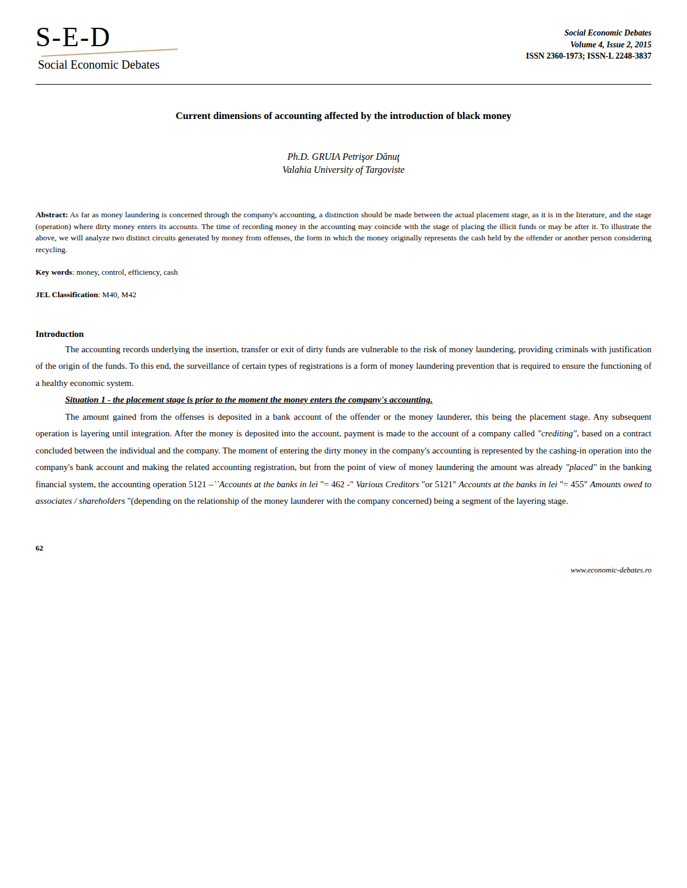S-E-D
Social Economic Debates
Social Economic Debates
Volume 4, Issue 2, 2015
ISSN 2360-1973; ISSN-L 2248-3837
Current dimensions of accounting affected by the introduction of black money
Ph.D. GRUIA Petrişor Dănuţ Valahia University of Targoviste
Abstract: As far as money laundering is concerned through the company's accounting, a distinction should be made between the actual placement stage, as it is in the literature, and the stage (operation) where dirty money enters its accounts. The time of recording money in the accounting may coincide with the stage of placing the illicit funds or may be after it. To illustrate the above, we will analyze two distinct circuits generated by money from offenses, the form in which the money originally represents the cash held by the offender or another person considering recycling.
Key words: money, control, efficiency, cash
JEL Classification: M40, M42
Introduction
The accounting records underlying the insertion, transfer or exit of dirty funds are vulnerable to the risk of money laundering, providing criminals with justification of the origin of the funds. To this end, the surveillance of certain types of registrations is a form of money laundering prevention that is required to ensure the functioning of a healthy economic system.
Situation 1 - the placement stage is prior to the moment the money enters the company's accounting.
The amount gained from the offenses is deposited in a bank account of the offender or the money launderer, this being the placement stage. Any subsequent operation is layering until integration. After the money is deposited into the account, payment is made to the account of a company called "crediting", based on a contract concluded between the individual and the company. The moment of entering the dirty money in the company's accounting is represented by the cashing-in operation into the company's bank account and making the related accounting registration, but from the point of view of money laundering the amount was already "placed" in the banking financial system, the accounting operation 5121 –``Accounts at the banks in lei "= 462 -" Various Creditors "or 5121" Accounts at the banks in lei "= 455" Amounts owed to associates / shareholders "(depending on the relationship of the money launderer with the company concerned) being a segment of the layering stage.
62
www.economic-debates.ro